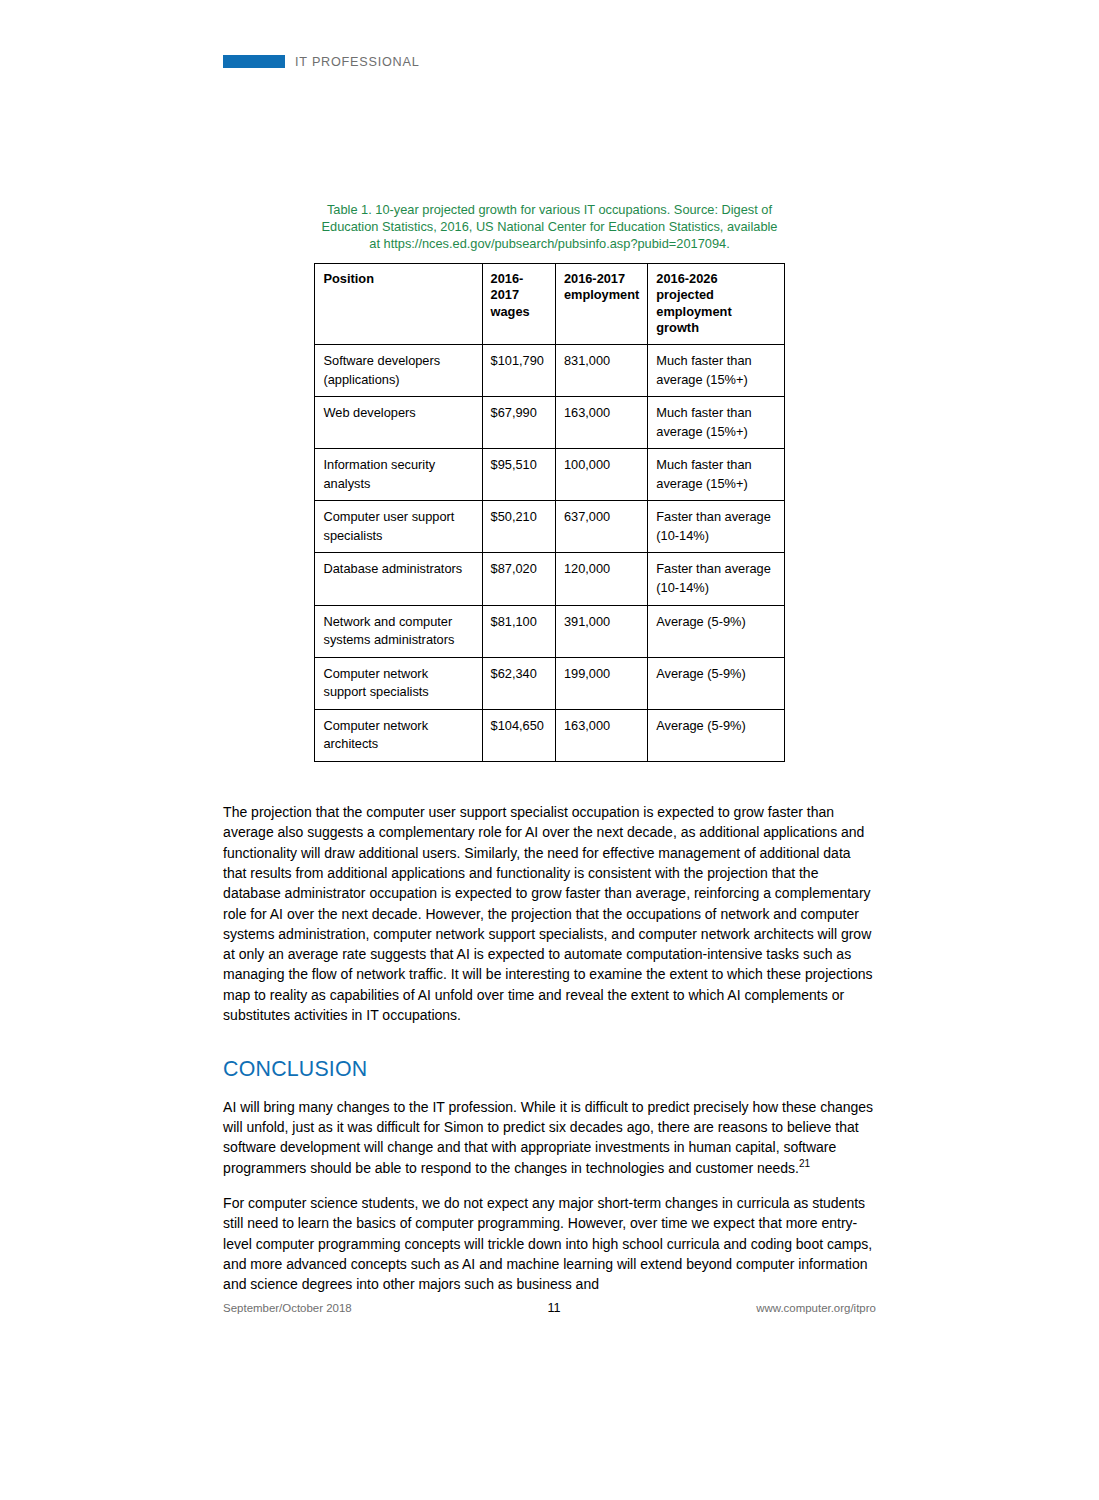IT PROFESSIONAL
Table 1. 10-year projected growth for various IT occupations. Source: Digest of Education Statistics, 2016, US National Center for Education Statistics, available at https://nces.ed.gov/pubsearch/pubsinfo.asp?pubid=2017094.
| Position | 2016-2017 wages | 2016-2017 employment | 2016-2026 projected employment growth |
| --- | --- | --- | --- |
| Software developers (applications) | $101,790 | 831,000 | Much faster than average (15%+) |
| Web developers | $67,990 | 163,000 | Much faster than average (15%+) |
| Information security analysts | $95,510 | 100,000 | Much faster than average (15%+) |
| Computer user support specialists | $50,210 | 637,000 | Faster than average (10-14%) |
| Database administrators | $87,020 | 120,000 | Faster than average (10-14%) |
| Network and computer systems administrators | $81,100 | 391,000 | Average (5-9%) |
| Computer network support specialists | $62,340 | 199,000 | Average (5-9%) |
| Computer network architects | $104,650 | 163,000 | Average (5-9%) |
The projection that the computer user support specialist occupation is expected to grow faster than average also suggests a complementary role for AI over the next decade, as additional applications and functionality will draw additional users. Similarly, the need for effective management of additional data that results from additional applications and functionality is consistent with the projection that the database administrator occupation is expected to grow faster than average, reinforcing a complementary role for AI over the next decade. However, the projection that the occupations of network and computer systems administration, computer network support specialists, and computer network architects will grow at only an average rate suggests that AI is expected to automate computation-intensive tasks such as managing the flow of network traffic. It will be interesting to examine the extent to which these projections map to reality as capabilities of AI unfold over time and reveal the extent to which AI complements or substitutes activities in IT occupations.
CONCLUSION
AI will bring many changes to the IT profession. While it is difficult to predict precisely how these changes will unfold, just as it was difficult for Simon to predict six decades ago, there are reasons to believe that software development will change and that with appropriate investments in human capital, software programmers should be able to respond to the changes in technologies and customer needs.21
For computer science students, we do not expect any major short-term changes in curricula as students still need to learn the basics of computer programming. However, over time we expect that more entry-level computer programming concepts will trickle down into high school curricula and coding boot camps, and more advanced concepts such as AI and machine learning will extend beyond computer information and science degrees into other majors such as business and
September/October 2018 11 www.computer.org/itpro